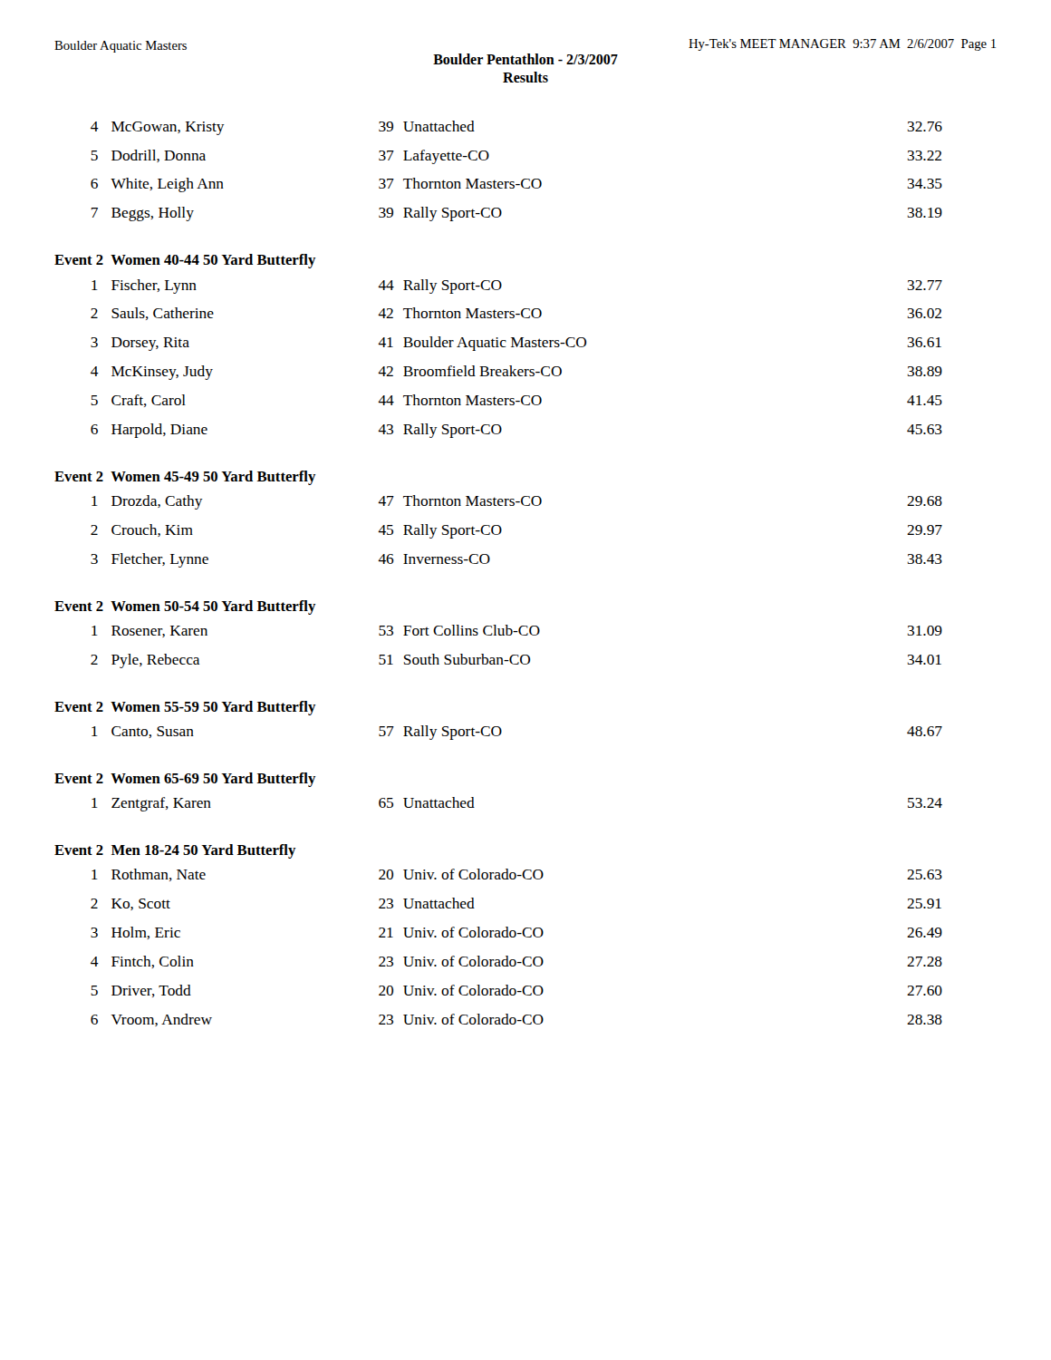Boulder Aquatic Masters Hy-Tek's MEET MANAGER 9:37 AM 2/6/2007 Page 1
Boulder Pentathlon - 2/3/2007
Results
| 4 | McGowan, Kristy | 39 | Unattached | 32.76 |
| 5 | Dodrill, Donna | 37 | Lafayette-CO | 33.22 |
| 6 | White, Leigh Ann | 37 | Thornton Masters-CO | 34.35 |
| 7 | Beggs, Holly | 39 | Rally Sport-CO | 38.19 |
Event 2 Women 40-44 50 Yard Butterfly
| 1 | Fischer, Lynn | 44 | Rally Sport-CO | 32.77 |
| 2 | Sauls, Catherine | 42 | Thornton Masters-CO | 36.02 |
| 3 | Dorsey, Rita | 41 | Boulder Aquatic Masters-CO | 36.61 |
| 4 | McKinsey, Judy | 42 | Broomfield Breakers-CO | 38.89 |
| 5 | Craft, Carol | 44 | Thornton Masters-CO | 41.45 |
| 6 | Harpold, Diane | 43 | Rally Sport-CO | 45.63 |
Event 2 Women 45-49 50 Yard Butterfly
| 1 | Drozda, Cathy | 47 | Thornton Masters-CO | 29.68 |
| 2 | Crouch, Kim | 45 | Rally Sport-CO | 29.97 |
| 3 | Fletcher, Lynne | 46 | Inverness-CO | 38.43 |
Event 2 Women 50-54 50 Yard Butterfly
| 1 | Rosener, Karen | 53 | Fort Collins Club-CO | 31.09 |
| 2 | Pyle, Rebecca | 51 | South Suburban-CO | 34.01 |
Event 2 Women 55-59 50 Yard Butterfly
| 1 | Canto, Susan | 57 | Rally Sport-CO | 48.67 |
Event 2 Women 65-69 50 Yard Butterfly
| 1 | Zentgraf, Karen | 65 | Unattached | 53.24 |
Event 2 Men 18-24 50 Yard Butterfly
| 1 | Rothman, Nate | 20 | Univ. of Colorado-CO | 25.63 |
| 2 | Ko, Scott | 23 | Unattached | 25.91 |
| 3 | Holm, Eric | 21 | Univ. of Colorado-CO | 26.49 |
| 4 | Fintch, Colin | 23 | Univ. of Colorado-CO | 27.28 |
| 5 | Driver, Todd | 20 | Univ. of Colorado-CO | 27.60 |
| 6 | Vroom, Andrew | 23 | Univ. of Colorado-CO | 28.38 |